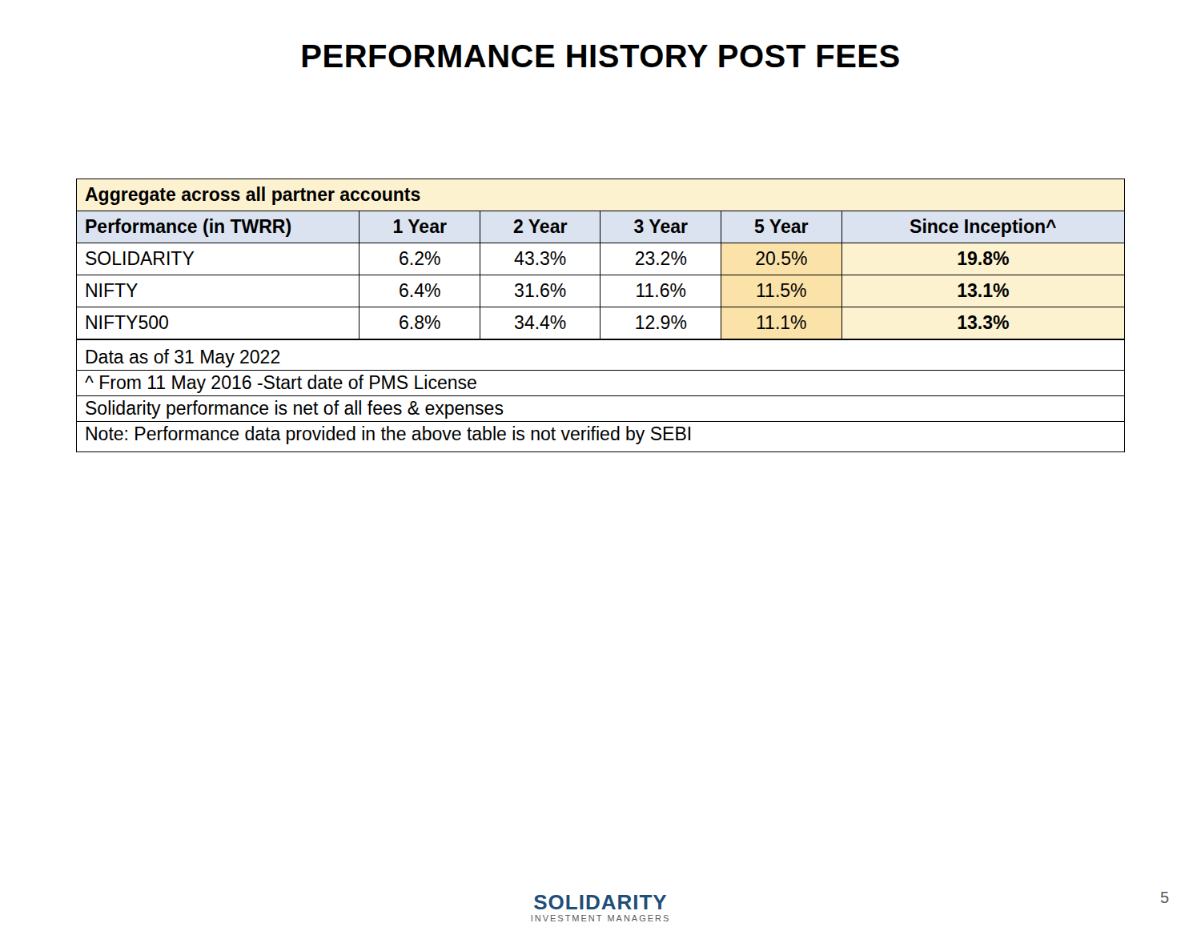PERFORMANCE HISTORY POST FEES
| Aggregate across all partner accounts |
| Performance (in TWRR) | 1 Year | 2 Year | 3 Year | 5 Year | Since Inception^ |
| SOLIDARITY | 6.2% | 43.3% | 23.2% | 20.5% | 19.8% |
| NIFTY | 6.4% | 31.6% | 11.6% | 11.5% | 13.1% |
| NIFTY500 | 6.8% | 34.4% | 12.9% | 11.1% | 13.3% |
| Data as of 31 May 2022 |
| ^ From 11 May 2016 -Start date of PMS License |
| Solidarity performance is net of all fees & expenses |
| Note: Performance data provided in the above table is not verified by SEBI |
SOLIDARITY
INVESTMENT MANAGERS
5